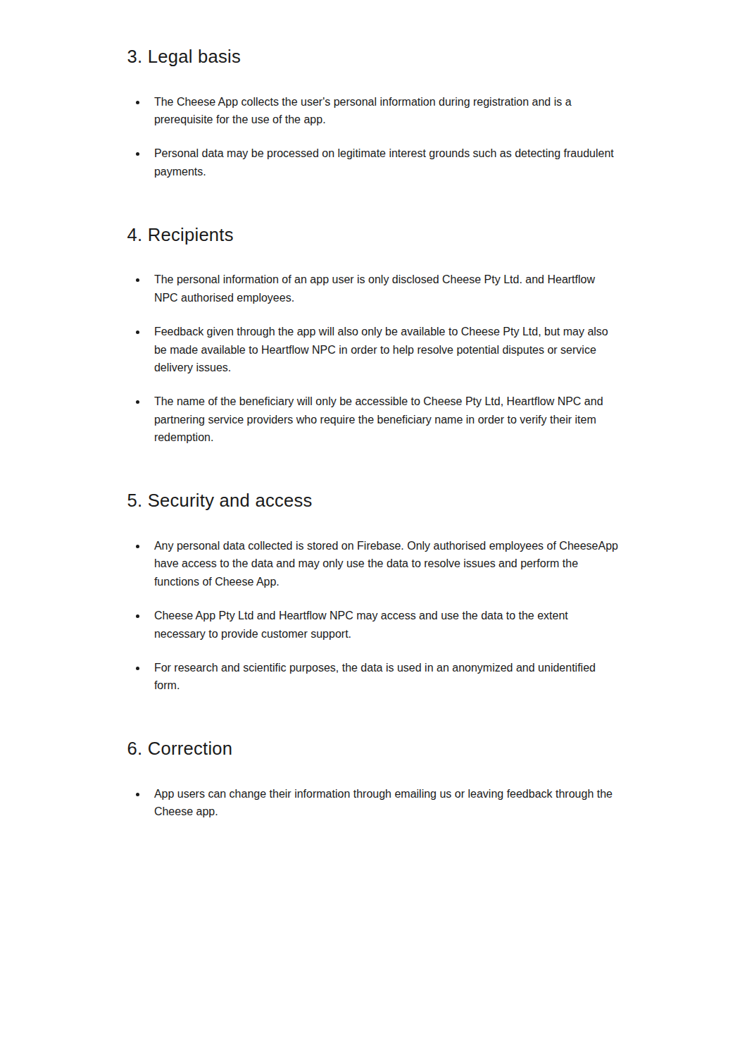3. Legal basis
The Cheese App collects the user's personal information during registration and is a prerequisite for the use of the app.
Personal data may be processed on legitimate interest grounds such as detecting fraudulent payments.
4. Recipients
The personal information of an app user is only disclosed Cheese Pty Ltd. and Heartflow NPC authorised employees.
Feedback given through the app will also only be available to Cheese Pty Ltd, but may also be made available to Heartflow NPC in order to help resolve potential disputes or service delivery issues.
The name of the beneficiary will only be accessible to Cheese Pty Ltd, Heartflow NPC and partnering service providers who require the beneficiary name in order to verify their item redemption.
5. Security and access
Any personal data collected is stored on Firebase. Only authorised employees of CheeseApp have access to the data and may only use the data to resolve issues and perform the functions of Cheese App.
Cheese App Pty Ltd and Heartflow NPC may access and use the data to the extent necessary to provide customer support.
For research and scientific purposes, the data is used in an anonymized and unidentified form.
6. Correction
App users can change their information through emailing us or leaving feedback through the Cheese app.